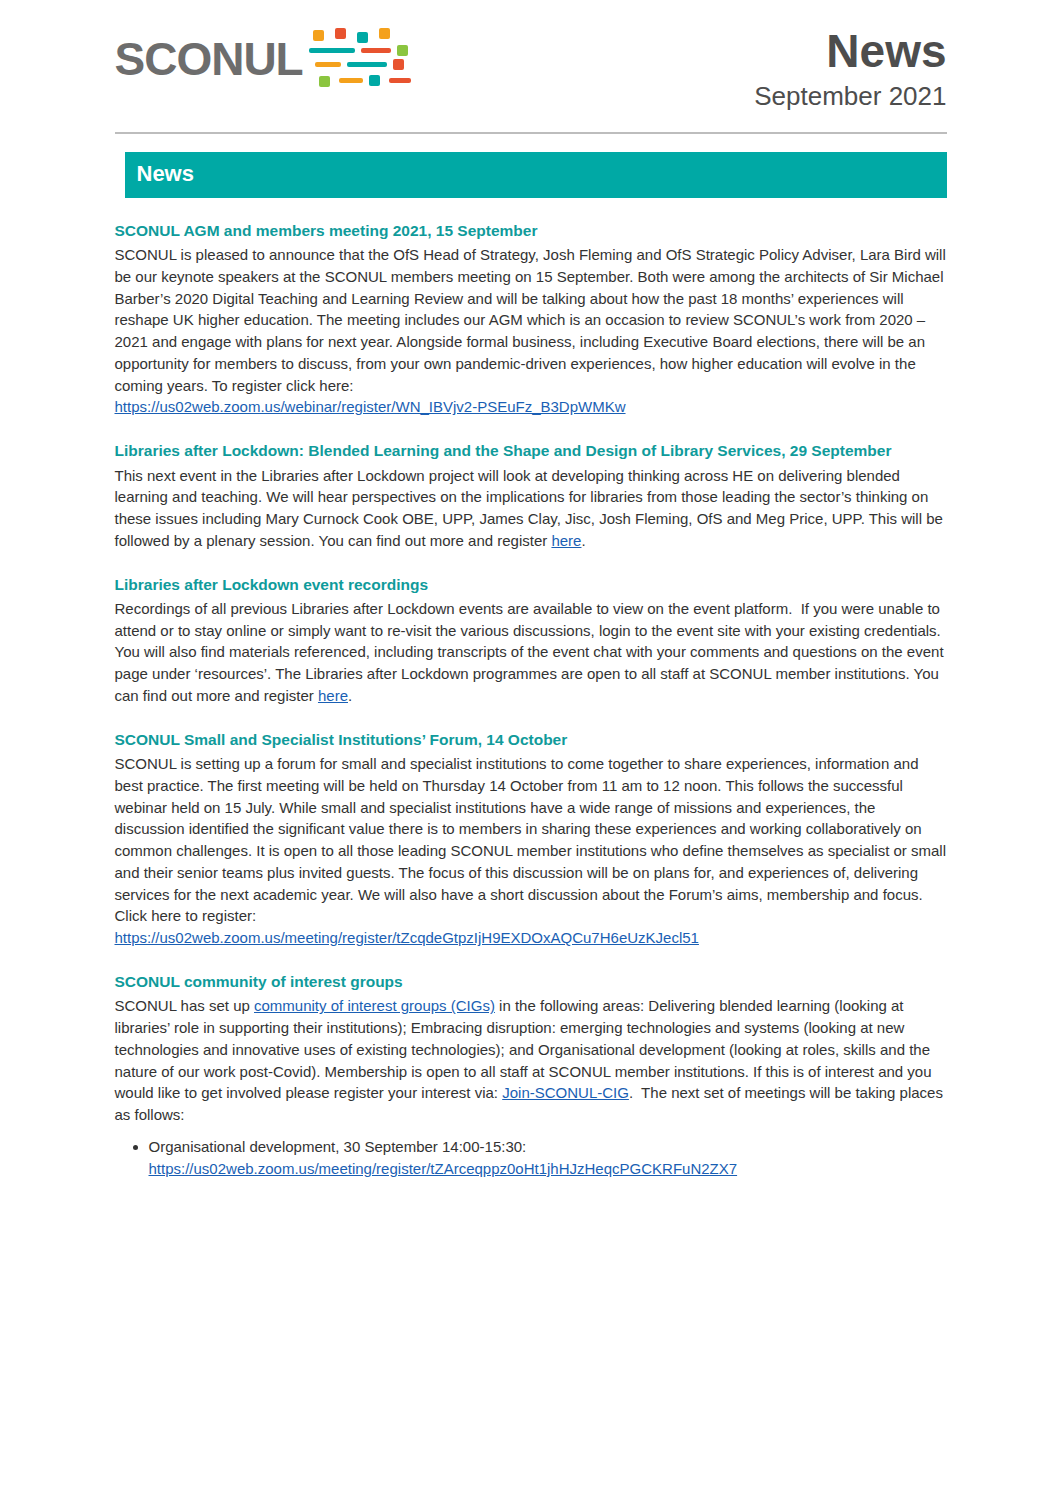SCONUL
News
September 2021
News
SCONUL AGM and members meeting 2021, 15 September
SCONUL is pleased to announce that the OfS Head of Strategy, Josh Fleming and OfS Strategic Policy Adviser, Lara Bird will be our keynote speakers at the SCONUL members meeting on 15 September. Both were among the architects of Sir Michael Barber’s 2020 Digital Teaching and Learning Review and will be talking about how the past 18 months’ experiences will reshape UK higher education. The meeting includes our AGM which is an occasion to review SCONUL’s work from 2020 – 2021 and engage with plans for next year. Alongside formal business, including Executive Board elections, there will be an opportunity for members to discuss, from your own pandemic-driven experiences, how higher education will evolve in the coming years. To register click here:
https://us02web.zoom.us/webinar/register/WN_IBVjv2-PSEuFz_B3DpWMKw
Libraries after Lockdown: Blended Learning and the Shape and Design of Library Services, 29 September
This next event in the Libraries after Lockdown project will look at developing thinking across HE on delivering blended learning and teaching. We will hear perspectives on the implications for libraries from those leading the sector’s thinking on these issues including Mary Curnock Cook OBE, UPP, James Clay, Jisc, Josh Fleming, OfS and Meg Price, UPP. This will be followed by a plenary session. You can find out more and register here.
Libraries after Lockdown event recordings
Recordings of all previous Libraries after Lockdown events are available to view on the event platform. If you were unable to attend or to stay online or simply want to re-visit the various discussions, login to the event site with your existing credentials. You will also find materials referenced, including transcripts of the event chat with your comments and questions on the event page under ‘resources’. The Libraries after Lockdown programmes are open to all staff at SCONUL member institutions. You can find out more and register here.
SCONUL Small and Specialist Institutions’ Forum, 14 October
SCONUL is setting up a forum for small and specialist institutions to come together to share experiences, information and best practice. The first meeting will be held on Thursday 14 October from 11 am to 12 noon. This follows the successful webinar held on 15 July. While small and specialist institutions have a wide range of missions and experiences, the discussion identified the significant value there is to members in sharing these experiences and working collaboratively on common challenges. It is open to all those leading SCONUL member institutions who define themselves as specialist or small and their senior teams plus invited guests. The focus of this discussion will be on plans for, and experiences of, delivering services for the next academic year. We will also have a short discussion about the Forum’s aims, membership and focus. Click here to register:
https://us02web.zoom.us/meeting/register/tZcqdeGtpzIjH9EXDOxAQCu7H6eUzKJecl51
SCONUL community of interest groups
SCONUL has set up community of interest groups (CIGs) in the following areas: Delivering blended learning (looking at libraries’ role in supporting their institutions); Embracing disruption: emerging technologies and systems (looking at new technologies and innovative uses of existing technologies); and Organisational development (looking at roles, skills and the nature of our work post-Covid). Membership is open to all staff at SCONUL member institutions. If this is of interest and you would like to get involved please register your interest via: Join-SCONUL-CIG. The next set of meetings will be taking places as follows:
Organisational development, 30 September 14:00-15:30:
https://us02web.zoom.us/meeting/register/tZArceqppz0oHt1jhHJzHeqcPGCKRFuN2ZX7